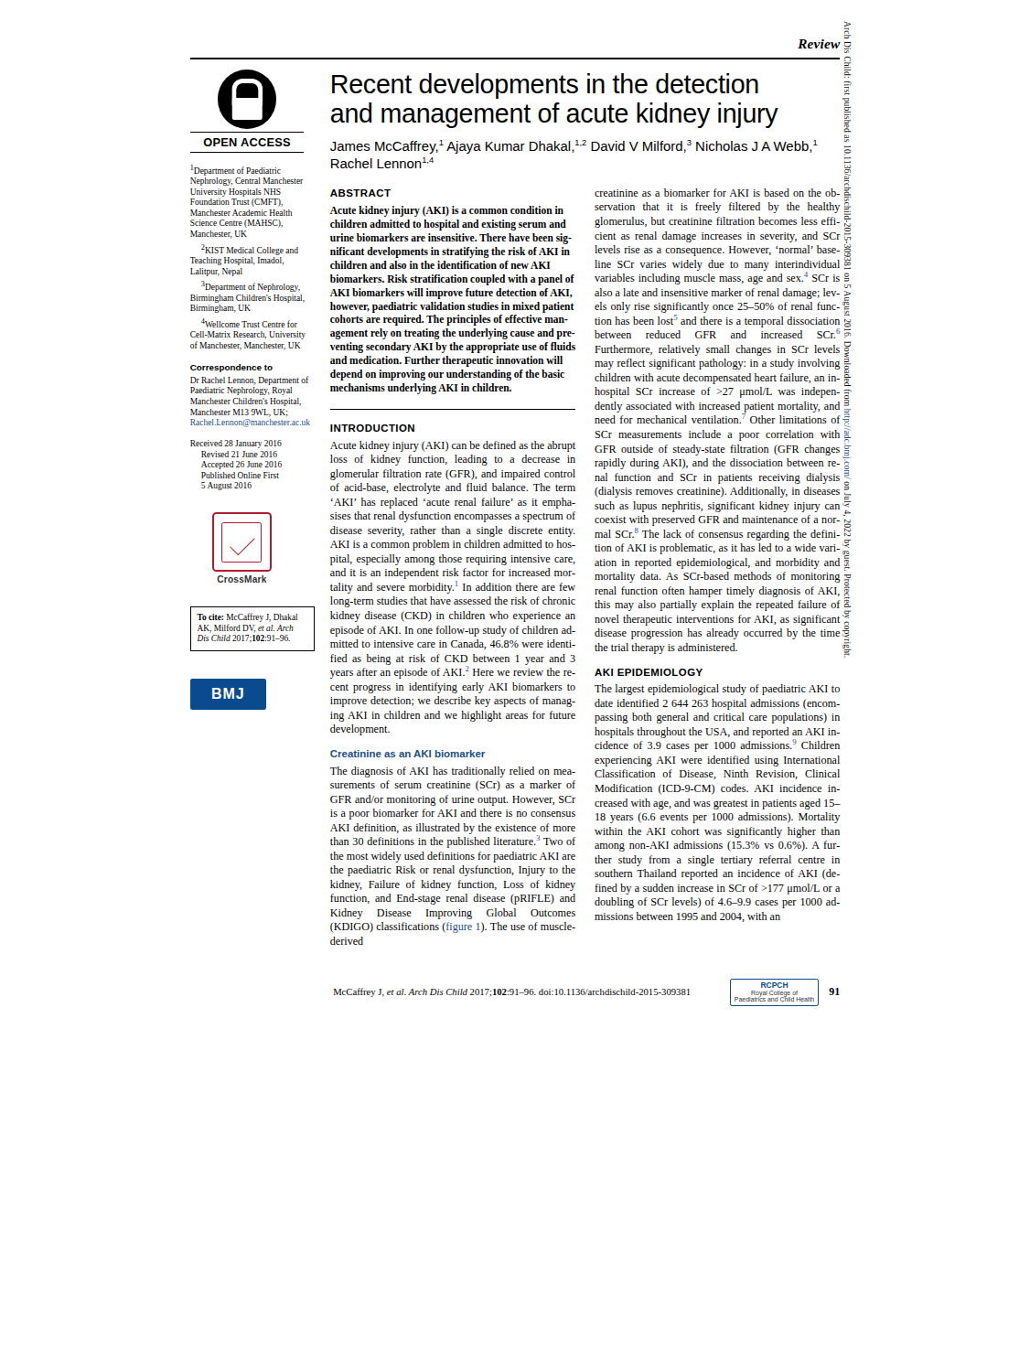Arch Dis Child: first published as 10.1136/archdischild-2015-309381 on 5 August 2016. Downloaded from http://adc.bmj.com/ on July 4, 2022 by guest. Protected by copyright.
Review
OPEN ACCESS
1Department of Paediatric Nephrology, Central Manchester University Hospitals NHS Foundation Trust (CMFT), Manchester Academic Health Science Centre (MAHSC), Manchester, UK
2KIST Medical College and Teaching Hospital, Imadol, Lalitpur, Nepal
3Department of Nephrology, Birmingham Children's Hospital, Birmingham, UK
4Wellcome Trust Centre for Cell-Matrix Research, University of Manchester, Manchester, UK
Correspondence to
Dr Rachel Lennon, Department of Paediatric Nephrology, Royal Manchester Children's Hospital, Manchester M13 9WL, UK;
Rachel.Lennon@manchester.ac.uk
Received 28 January 2016
Revised 21 June 2016
Accepted 26 June 2016
Published Online First
5 August 2016
CrossMark
To cite: McCaffrey J, Dhakal AK, Milford DV, et al. Arch Dis Child 2017;102:91–96.
BMJ
Recent developments in the detection
and management of acute kidney injury
James McCaffrey,1 Ajaya Kumar Dhakal,1,2 David V Milford,3 Nicholas J A Webb,1
Rachel Lennon1,4
ABSTRACT
Acute kidney injury (AKI) is a common condition in children admitted to hospital and existing serum and urine biomarkers are insensitive. There have been significant developments in stratifying the risk of AKI in children and also in the identification of new AKI biomarkers. Risk stratification coupled with a panel of AKI biomarkers will improve future detection of AKI, however, paediatric validation studies in mixed patient cohorts are required. The principles of effective management rely on treating the underlying cause and preventing secondary AKI by the appropriate use of fluids and medication. Further therapeutic innovation will depend on improving our understanding of the basic mechanisms underlying AKI in children.
INTRODUCTION
Acute kidney injury (AKI) can be defined as the abrupt loss of kidney function, leading to a decrease in glomerular filtration rate (GFR), and impaired control of acid-base, electrolyte and fluid balance. The term ‘AKI’ has replaced ‘acute renal failure’ as it emphasises that renal dysfunction encompasses a spectrum of disease severity, rather than a single discrete entity. AKI is a common problem in children admitted to hospital, especially among those requiring intensive care, and it is an independent risk factor for increased mortality and severe morbidity.1 In addition there are few long-term studies that have assessed the risk of chronic kidney disease (CKD) in children who experience an episode of AKI. In one follow-up study of children admitted to intensive care in Canada, 46.8% were identified as being at risk of CKD between 1 year and 3 years after an episode of AKI.2 Here we review the recent progress in identifying early AKI biomarkers to improve detection; we describe key aspects of managing AKI in children and we highlight areas for future development.
Creatinine as an AKI biomarker
The diagnosis of AKI has traditionally relied on measurements of serum creatinine (SCr) as a marker of GFR and/or monitoring of urine output. However, SCr is a poor biomarker for AKI and there is no consensus AKI definition, as illustrated by the existence of more than 30 definitions in the published literature.3 Two of the most widely used definitions for paediatric AKI are the paediatric Risk or renal dysfunction, Injury to the kidney, Failure of kidney function, Loss of kidney function, and End-stage renal disease (pRIFLE) and Kidney Disease Improving Global Outcomes (KDIGO) classifications (figure 1). The use of muscle-derived
creatinine as a biomarker for AKI is based on the observation that it is freely filtered by the healthy glomerulus, but creatinine filtration becomes less efficient as renal damage increases in severity, and SCr levels rise as a consequence. However, ‘normal’ baseline SCr varies widely due to many interindividual variables including muscle mass, age and sex.4 SCr is also a late and insensitive marker of renal damage; levels only rise significantly once 25–50% of renal function has been lost5 and there is a temporal dissociation between reduced GFR and increased SCr.6 Furthermore, relatively small changes in SCr levels may reflect significant pathology: in a study involving children with acute decompensated heart failure, an inhospital SCr increase of >27 μmol/L was independently associated with increased patient mortality, and need for mechanical ventilation.7 Other limitations of SCr measurements include a poor correlation with GFR outside of steady-state filtration (GFR changes rapidly during AKI), and the dissociation between renal function and SCr in patients receiving dialysis (dialysis removes creatinine). Additionally, in diseases such as lupus nephritis, significant kidney injury can coexist with preserved GFR and maintenance of a normal SCr.8 The lack of consensus regarding the definition of AKI is problematic, as it has led to a wide variation in reported epidemiological, and morbidity and mortality data. As SCr-based methods of monitoring renal function often hamper timely diagnosis of AKI, this may also partially explain the repeated failure of novel therapeutic interventions for AKI, as significant disease progression has already occurred by the time the trial therapy is administered.
AKI EPIDEMIOLOGY
The largest epidemiological study of paediatric AKI to date identified 2 644 263 hospital admissions (encompassing both general and critical care populations) in hospitals throughout the USA, and reported an AKI incidence of 3.9 cases per 1000 admissions.9 Children experiencing AKI were identified using International Classification of Disease, Ninth Revision, Clinical Modification (ICD-9-CM) codes. AKI incidence increased with age, and was greatest in patients aged 15–18 years (6.6 events per 1000 admissions). Mortality within the AKI cohort was significantly higher than among non-AKI admissions (15.3% vs 0.6%). A further study from a single tertiary referral centre in southern Thailand reported an incidence of AKI (defined by a sudden increase in SCr of >177 μmol/L or a doubling of SCr levels) of 4.6–9.9 cases per 1000 admissions between 1995 and 2004, with an
McCaffrey J, et al. Arch Dis Child 2017;102:91–96. doi:10.1136/archdischild-2015-309381
RCPCHRoyal College of
Paediatrics and Child Health
91